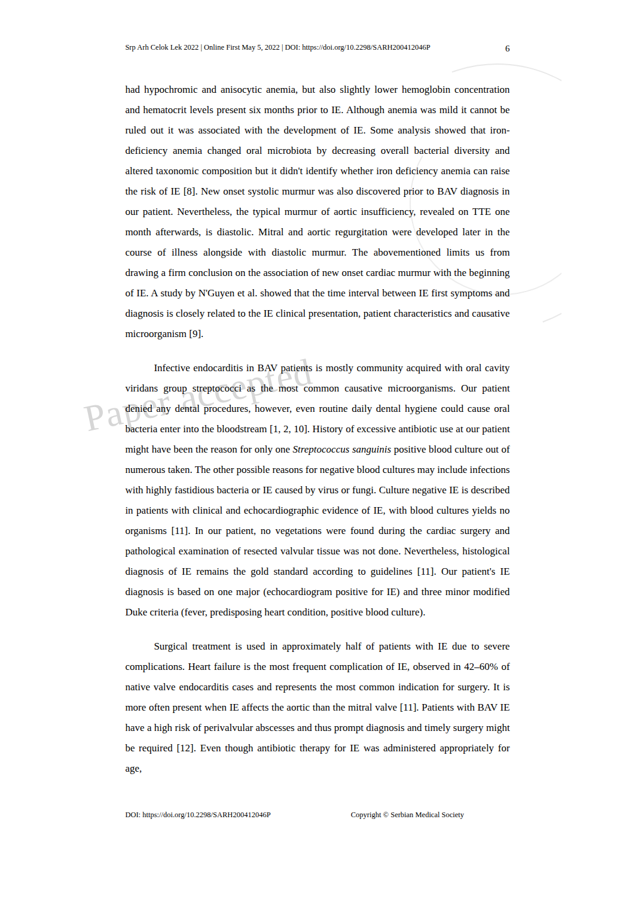Paper accepted
Srp Arh Celok Lek 2022 | Online First May 5, 2022 | DOI: https://doi.org/10.2298/SARH200412046P
6
had hypochromic and anisocytic anemia, but also slightly lower hemoglobin concentration and hematocrit levels present six months prior to IE. Although anemia was mild it cannot be ruled out it was associated with the development of IE. Some analysis showed that iron-deficiency anemia changed oral microbiota by decreasing overall bacterial diversity and altered taxonomic composition but it didn't identify whether iron deficiency anemia can raise the risk of IE [8]. New onset systolic murmur was also discovered prior to BAV diagnosis in our patient. Nevertheless, the typical murmur of aortic insufficiency, revealed on TTE one month afterwards, is diastolic. Mitral and aortic regurgitation were developed later in the course of illness alongside with diastolic murmur. The abovementioned limits us from drawing a firm conclusion on the association of new onset cardiac murmur with the beginning of IE. A study by N'Guyen et al. showed that the time interval between IE first symptoms and diagnosis is closely related to the IE clinical presentation, patient characteristics and causative microorganism [9].
Infective endocarditis in BAV patients is mostly community acquired with oral cavity viridans group streptococci as the most common causative microorganisms. Our patient denied any dental procedures, however, even routine daily dental hygiene could cause oral bacteria enter into the bloodstream [1, 2, 10]. History of excessive antibiotic use at our patient might have been the reason for only one Streptococcus sanguinis positive blood culture out of numerous taken. The other possible reasons for negative blood cultures may include infections with highly fastidious bacteria or IE caused by virus or fungi. Culture negative IE is described in patients with clinical and echocardiographic evidence of IE, with blood cultures yields no organisms [11]. In our patient, no vegetations were found during the cardiac surgery and pathological examination of resected valvular tissue was not done. Nevertheless, histological diagnosis of IE remains the gold standard according to guidelines [11]. Our patient's IE diagnosis is based on one major (echocardiogram positive for IE) and three minor modified Duke criteria (fever, predisposing heart condition, positive blood culture).
Surgical treatment is used in approximately half of patients with IE due to severe complications. Heart failure is the most frequent complication of IE, observed in 42–60% of native valve endocarditis cases and represents the most common indication for surgery. It is more often present when IE affects the aortic than the mitral valve [11]. Patients with BAV IE have a high risk of perivalvular abscesses and thus prompt diagnosis and timely surgery might be required [12]. Even though antibiotic therapy for IE was administered appropriately for age,
DOI: https://doi.org/10.2298/SARH200412046P
Copyright © Serbian Medical Society